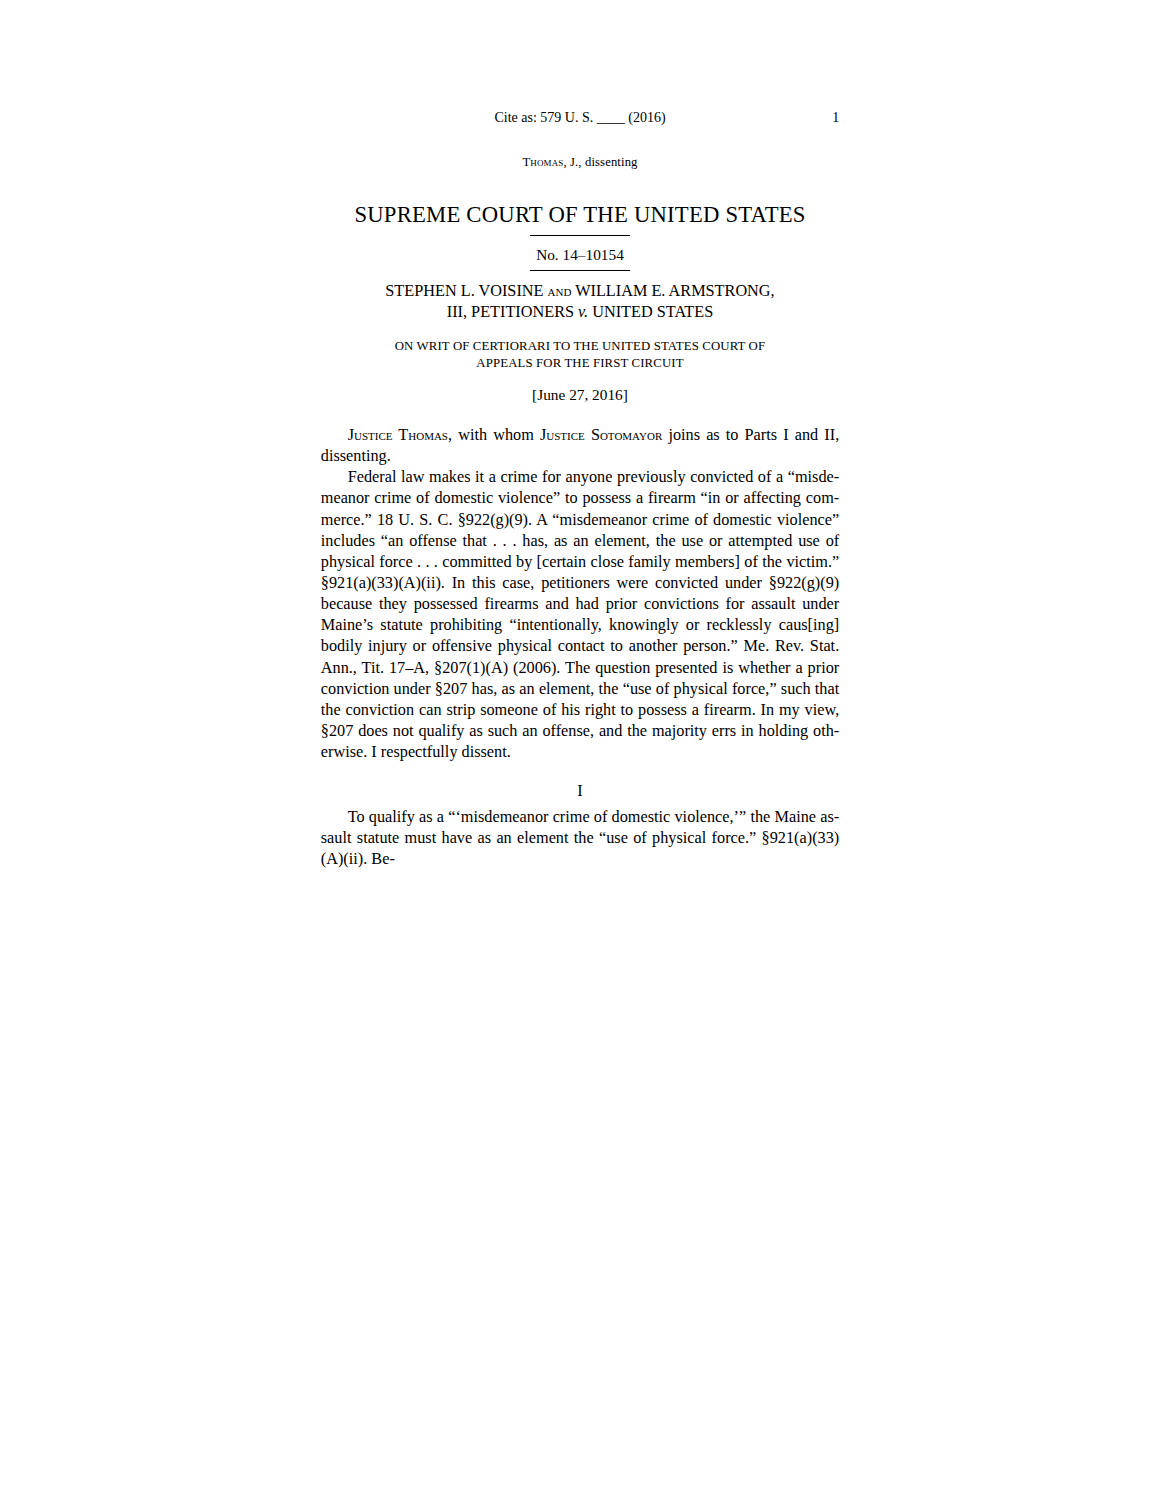Cite as: 579 U. S. ____ (2016) 1
Thomas, J., dissenting
SUPREME COURT OF THE UNITED STATES
No. 14–10154
STEPHEN L. VOISINE and WILLIAM E. ARMSTRONG,
III, PETITIONERS v. UNITED STATES
ON WRIT OF CERTIORARI TO THE UNITED STATES COURT OF
APPEALS FOR THE FIRST CIRCUIT
[June 27, 2016]
Justice Thomas, with whom Justice Sotomayor joins as to Parts I and II, dissenting.
Federal law makes it a crime for anyone previously convicted of a “misdemeanor crime of domestic violence” to possess a firearm “in or affecting commerce.” 18 U. S. C. §922(g)(9). A “misdemeanor crime of domestic violence” includes “an offense that . . . has, as an element, the use or attempted use of physical force . . . committed by [certain close family members] of the victim.” §921(a)(33)(A)(ii). In this case, petitioners were convicted under §922(g)(9) because they possessed firearms and had prior convictions for assault under Maine’s statute prohibiting “intentionally, knowingly or recklessly caus[ing] bodily injury or offensive physical contact to another person.” Me. Rev. Stat. Ann., Tit. 17–A, §207(1)(A) (2006). The question presented is whether a prior conviction under §207 has, as an element, the “use of physical force,” such that the conviction can strip someone of his right to possess a firearm. In my view, §207 does not qualify as such an offense, and the majority errs in holding otherwise. I respectfully dissent.
I
To qualify as a “‘misdemeanor crime of domestic violence,’” the Maine assault statute must have as an element the “use of physical force.” §921(a)(33)(A)(ii). Be-